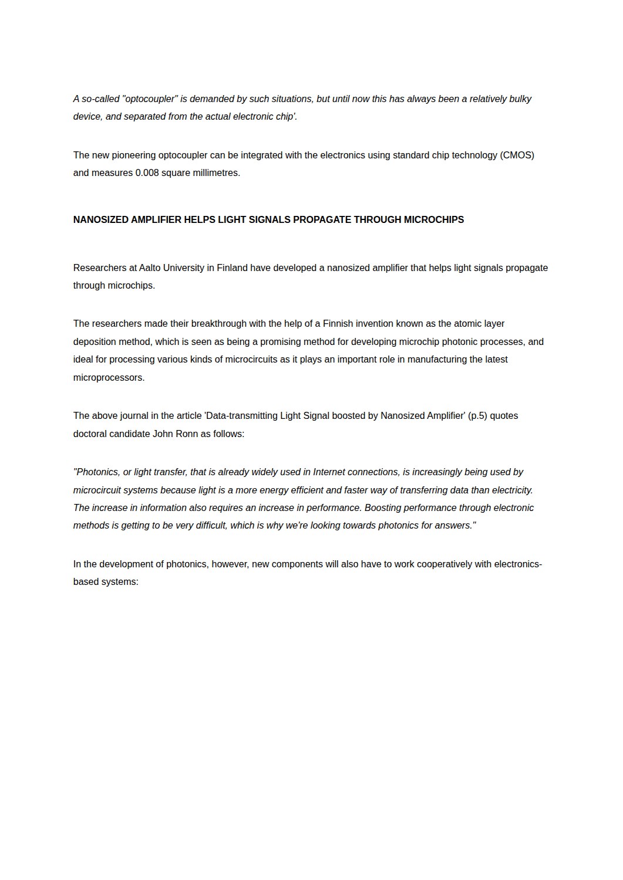A so-called "optocoupler" is demanded by such situations, but until now this has always been a relatively bulky device, and separated from the actual electronic chip'.
The new pioneering optocoupler can be integrated with the electronics using standard chip technology (CMOS) and measures 0.008 square millimetres.
Nanosized amplifier helps light signals propagate through microchips
Researchers at Aalto University in Finland have developed a nanosized amplifier that helps light signals propagate through microchips.
The researchers made their breakthrough with the help of a Finnish invention known as the atomic layer deposition method, which is seen as being a promising method for developing microchip photonic processes, and ideal for processing various kinds of microcircuits as it plays an important role in manufacturing the latest microprocessors.
The above journal in the article 'Data-transmitting Light Signal boosted by Nanosized Amplifier' (p.5) quotes doctoral candidate John Ronn as follows:
"Photonics, or light transfer, that is already widely used in Internet connections, is increasingly being used by microcircuit systems because light is a more energy efficient and faster way of transferring data than electricity. The increase in information also requires an increase in performance. Boosting performance through electronic methods is getting to be very difficult, which is why we're looking towards photonics for answers."
In the development of photonics, however, new components will also have to work cooperatively with electronics-based systems: